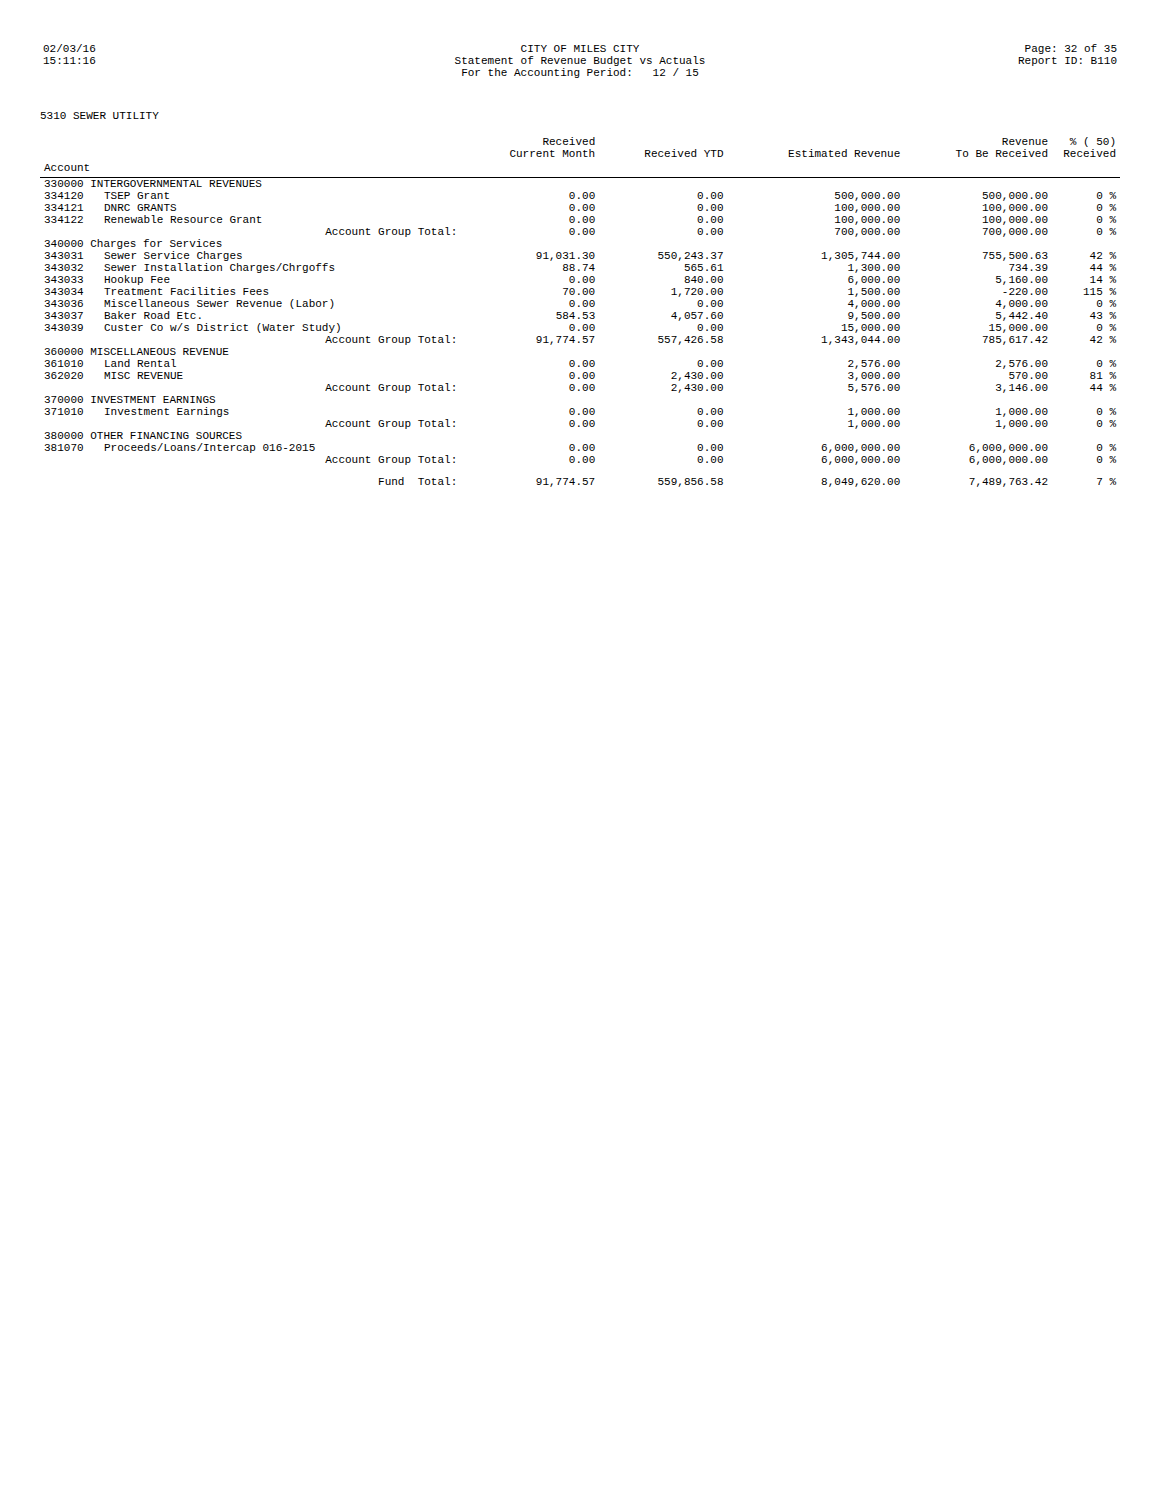| 02/03/16 15:11:16 | CITY OF MILES CITY Statement of Revenue Budget vs Actuals For the Accounting Period: 12 / 15 | Page: 32 of 35 Report ID: B110 |
5310 SEWER UTILITY
| | Received Current Month | Received YTD | Estimated Revenue | Revenue To Be Received | % ( 50) Received |
| --- | --- | --- | --- | --- | --- |
| Account | | | | | |
| 330000 INTERGOVERNMENTAL REVENUES |
| 334120 | TSEP Grant | 0.00 | 0.00 | 500,000.00 | 500,000.00 | 0 % |
| 334121 | DNRC GRANTS | 0.00 | 0.00 | 100,000.00 | 100,000.00 | 0 % |
| 334122 | Renewable Resource Grant | 0.00 | 0.00 | 100,000.00 | 100,000.00 | 0 % |
| Account Group Total: | 0.00 | 0.00 | 700,000.00 | 700,000.00 | 0 % |
| 340000 Charges for Services |
| 343031 | Sewer Service Charges | 91,031.30 | 550,243.37 | 1,305,744.00 | 755,500.63 | 42 % |
| 343032 | Sewer Installation Charges/Chrgoffs | 88.74 | 565.61 | 1,300.00 | 734.39 | 44 % |
| 343033 | Hookup Fee | 0.00 | 840.00 | 6,000.00 | 5,160.00 | 14 % |
| 343034 | Treatment Facilities Fees | 70.00 | 1,720.00 | 1,500.00 | -220.00 | 115 % |
| 343036 | Miscellaneous Sewer Revenue (Labor) | 0.00 | 0.00 | 4,000.00 | 4,000.00 | 0 % |
| 343037 | Baker Road Etc. | 584.53 | 4,057.60 | 9,500.00 | 5,442.40 | 43 % |
| 343039 | Custer Co w/s District (Water Study) | 0.00 | 0.00 | 15,000.00 | 15,000.00 | 0 % |
| Account Group Total: | 91,774.57 | 557,426.58 | 1,343,044.00 | 785,617.42 | 42 % |
| 360000 MISCELLANEOUS REVENUE |
| 361010 | Land Rental | 0.00 | 0.00 | 2,576.00 | 2,576.00 | 0 % |
| 362020 | MISC REVENUE | 0.00 | 2,430.00 | 3,000.00 | 570.00 | 81 % |
| Account Group Total: | 0.00 | 2,430.00 | 5,576.00 | 3,146.00 | 44 % |
| 370000 INVESTMENT EARNINGS |
| 371010 | Investment Earnings | 0.00 | 0.00 | 1,000.00 | 1,000.00 | 0 % |
| Account Group Total: | 0.00 | 0.00 | 1,000.00 | 1,000.00 | 0 % |
| 380000 OTHER FINANCING SOURCES |
| 381070 | Proceeds/Loans/Intercap 016-2015 | 0.00 | 0.00 | 6,000,000.00 | 6,000,000.00 | 0 % |
| Account Group Total: | 0.00 | 0.00 | 6,000,000.00 | 6,000,000.00 | 0 % |
| Fund Total: | 91,774.57 | 559,856.58 | 8,049,620.00 | 7,489,763.42 | 7 % |